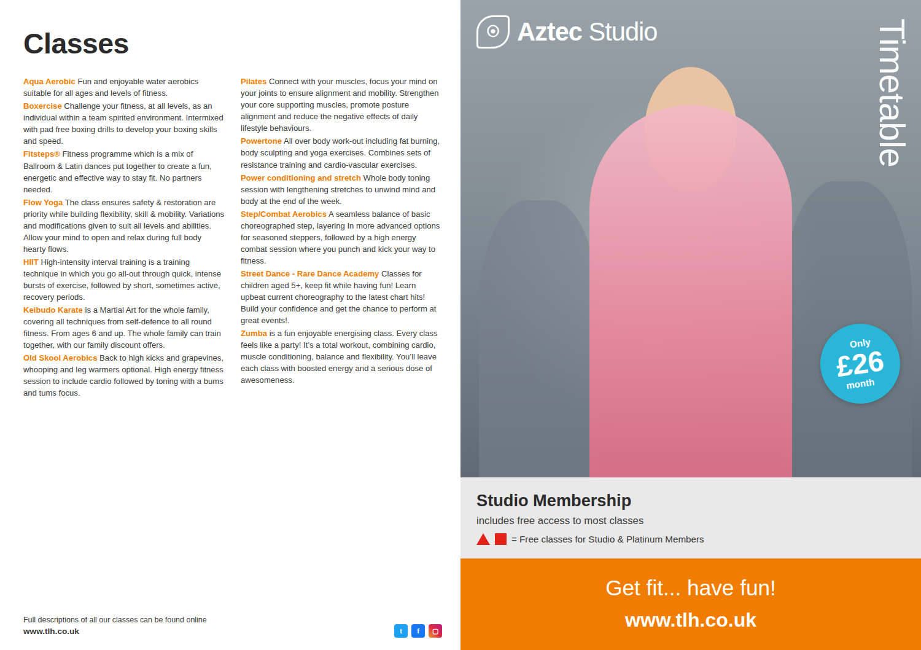Classes
Aqua Aerobic Fun and enjoyable water aerobics suitable for all ages and levels of fitness.
Boxercise Challenge your fitness, at all levels, as an individual within a team spirited environment. Intermixed with pad free boxing drills to develop your boxing skills and speed.
Fitsteps® Fitness programme which is a mix of Ballroom & Latin dances put together to create a fun, energetic and effective way to stay fit. No partners needed.
Flow Yoga The class ensures safety & restoration are priority while building flexibility, skill & mobility. Variations and modifications given to suit all levels and abilities. Allow your mind to open and relax during full body hearty flows.
HIIT High-intensity interval training is a training technique in which you go all-out through quick, intense bursts of exercise, followed by short, sometimes active, recovery periods.
Keibudo Karate is a Martial Art for the whole family, covering all techniques from self-defence to all round fitness. From ages 6 and up. The whole family can train together, with our family discount offers.
Old Skool Aerobics Back to high kicks and grapevines, whooping and leg warmers optional. High energy fitness session to include cardio followed by toning with a bums and tums focus.
Pilates Connect with your muscles, focus your mind on your joints to ensure alignment and mobility. Strengthen your core supporting muscles, promote posture alignment and reduce the negative effects of daily lifestyle behaviours.
Powertone All over body work-out including fat burning, body sculpting and yoga exercises. Combines sets of resistance training and cardio-vascular exercises.
Power conditioning and stretch Whole body toning session with lengthening stretches to unwind mind and body at the end of the week.
Step/Combat Aerobics A seamless balance of basic choreographed step, layering In more advanced options for seasoned steppers, followed by a high energy combat session where you punch and kick your way to fitness.
Street Dance - Rare Dance Academy Classes for children aged 5+, keep fit while having fun! Learn upbeat current choreography to the latest chart hits! Build your confidence and get the chance to perform at great events!.
Zumba is a fun enjoyable energising class. Every class feels like a party! It’s a total workout, combining cardio, muscle conditioning, balance and flexibility. You’ll leave each class with boosted energy and a serious dose of awesomeness.
Full descriptions of all our classes can be found online
www.tlh.co.uk
t f ▢
⦿
Aztec Studio
Timetable
Only
£26
month
Studio Membership
includes free access to most classes
= Free classes for Studio & Platinum Members
Get fit... have fun!
www.tlh.co.uk